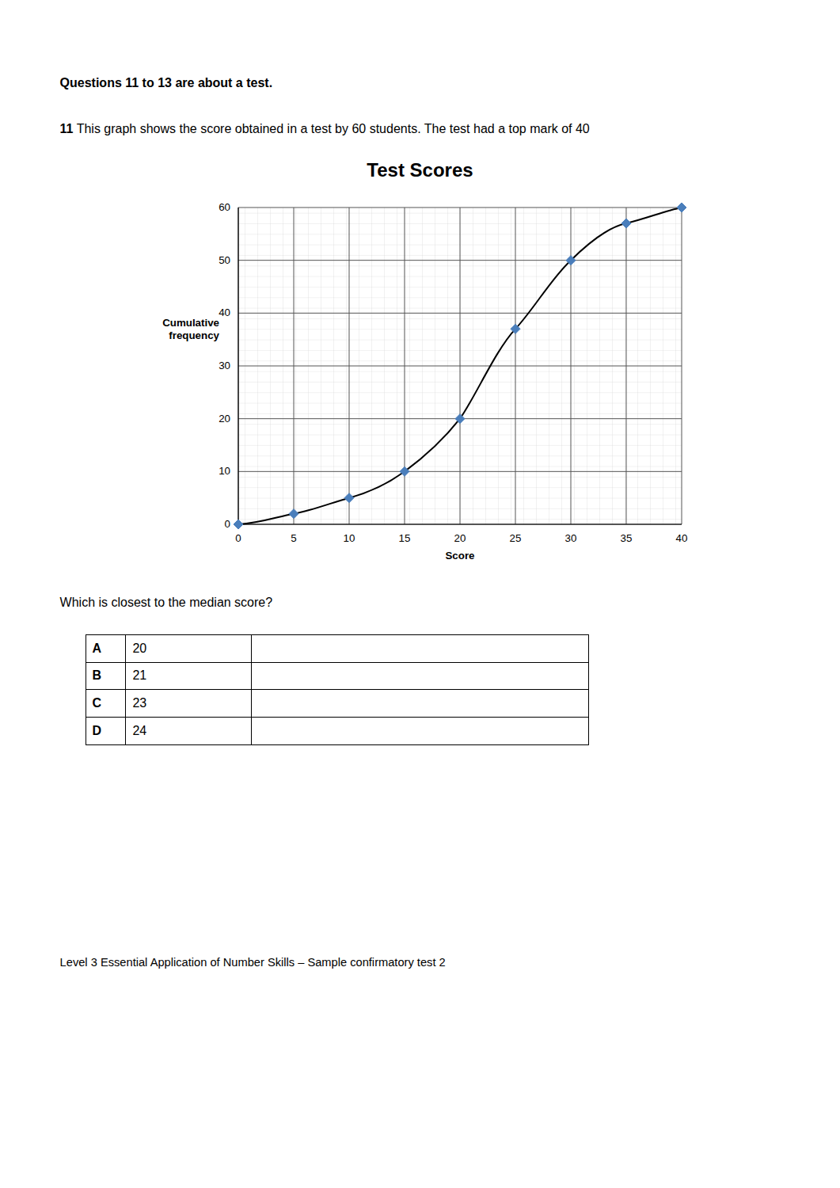Questions 11 to 13 are about a test.
11 This graph shows the score obtained in a test by 60 students. The test had a top mark of 40
Test Scores
60 50 40 30 20 10 0 Cumulative frequency 0 5 10 15 20 25 30 35 40 Score
Which is closest to the median score?
| A | 20 | |
| B | 21 | |
| C | 23 | |
| D | 24 | |
Level 3 Essential Application of Number Skills – Sample confirmatory test 2